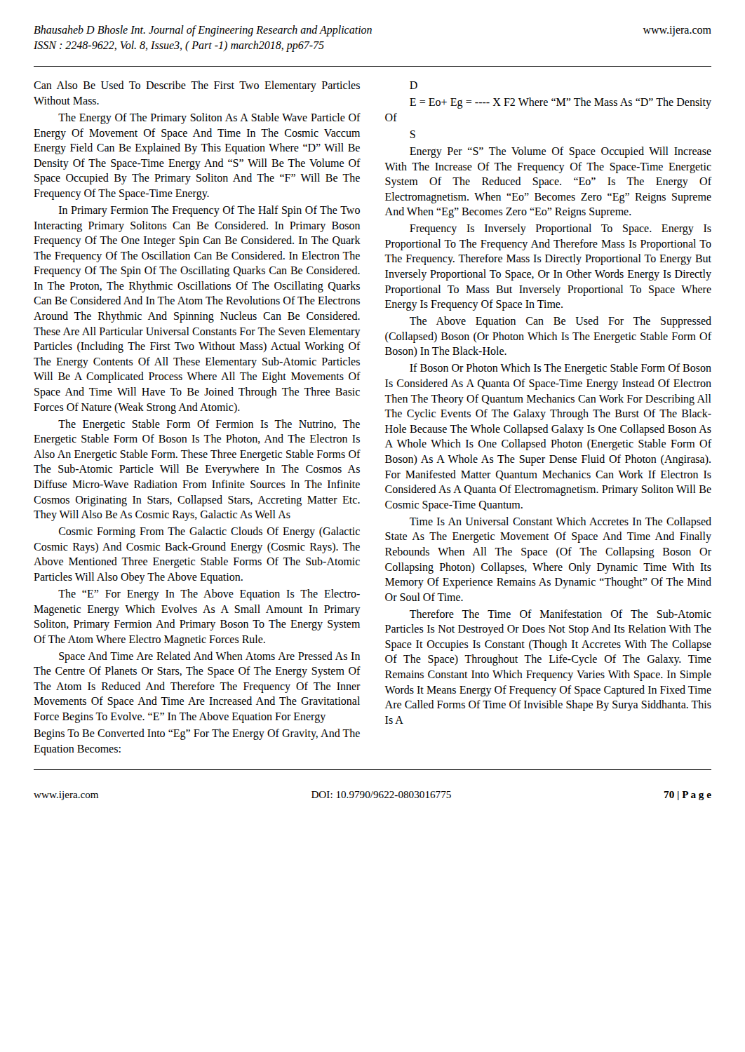Bhausaheb D Bhosle Int. Journal of Engineering Research and Application www.ijera.com
ISSN : 2248-9622, Vol. 8, Issue3, ( Part -1) march2018, pp67-75
Can Also Be Used To Describe The First Two Elementary Particles Without Mass.
The Energy Of The Primary Soliton As A Stable Wave Particle Of Energy Of Movement Of Space And Time In The Cosmic Vaccum Energy Field Can Be Explained By This Equation Where “D” Will Be Density Of The Space-Time Energy And “S” Will Be The Volume Of Space Occupied By The Primary Soliton And The “F” Will Be The Frequency Of The Space-Time Energy.
In Primary Fermion The Frequency Of The Half Spin Of The Two Interacting Primary Solitons Can Be Considered. In Primary Boson Frequency Of The One Integer Spin Can Be Considered. In The Quark The Frequency Of The Oscillation Can Be Considered. In Electron The Frequency Of The Spin Of The Oscillating Quarks Can Be Considered. In The Proton, The Rhythmic Oscillations Of The Oscillating Quarks Can Be Considered And In The Atom The Revolutions Of The Electrons Around The Rhythmic And Spinning Nucleus Can Be Considered. These Are All Particular Universal Constants For The Seven Elementary Particles (Including The First Two Without Mass) Actual Working Of The Energy Contents Of All These Elementary Sub-Atomic Particles Will Be A Complicated Process Where All The Eight Movements Of Space And Time Will Have To Be Joined Through The Three Basic Forces Of Nature (Weak Strong And Atomic).
The Energetic Stable Form Of Fermion Is The Nutrino, The Energetic Stable Form Of Boson Is The Photon, And The Electron Is Also An Energetic Stable Form. These Three Energetic Stable Forms Of The Sub-Atomic Particle Will Be Everywhere In The Cosmos As Diffuse Micro-Wave Radiation From Infinite Sources In The Infinite Cosmos Originating In Stars, Collapsed Stars, Accreting Matter Etc. They Will Also Be As Cosmic Rays, Galactic As Well As
Cosmic Forming From The Galactic Clouds Of Energy (Galactic Cosmic Rays) And Cosmic Back-Ground Energy (Cosmic Rays). The Above Mentioned Three Energetic Stable Forms Of The Sub-Atomic Particles Will Also Obey The Above Equation.
The “E” For Energy In The Above Equation Is The Electro-Magenetic Energy Which Evolves As A Small Amount In Primary Soliton, Primary Fermion And Primary Boson To The Energy System Of The Atom Where Electro Magnetic Forces Rule.
Space And Time Are Related And When Atoms Are Pressed As In The Centre Of Planets Or Stars, The Space Of The Energy System Of The Atom Is Reduced And Therefore The Frequency Of The Inner Movements Of Space And Time Are Increased And The Gravitational Force Begins To Evolve. “E” In The Above Equation For Energy
Begins To Be Converted Into “Eg” For The Energy Of Gravity, And The Equation Becomes:
D
E = Eo+ Eg = ---- X F2 Where “M” The Mass As “D” The Density Of
S
Energy Per “S” The Volume Of Space Occupied Will Increase With The Increase Of The Frequency Of The Space-Time Energetic System Of The Reduced Space. “Eo” Is The Energy Of Electromagnetism. When “Eo” Becomes Zero “Eg” Reigns Supreme And When “Eg” Becomes Zero “Eo” Reigns Supreme.
Frequency Is Inversely Proportional To Space. Energy Is Proportional To The Frequency And Therefore Mass Is Proportional To The Frequency. Therefore Mass Is Directly Proportional To Energy But Inversely Proportional To Space, Or In Other Words Energy Is Directly Proportional To Mass But Inversely Proportional To Space Where Energy Is Frequency Of Space In Time.
The Above Equation Can Be Used For The Suppressed (Collapsed) Boson (Or Photon Which Is The Energetic Stable Form Of Boson) In The Black-Hole.
If Boson Or Photon Which Is The Energetic Stable Form Of Boson Is Considered As A Quanta Of Space-Time Energy Instead Of Electron Then The Theory Of Quantum Mechanics Can Work For Describing All The Cyclic Events Of The Galaxy Through The Burst Of The Black-Hole Because The Whole Collapsed Galaxy Is One Collapsed Boson As A Whole Which Is One Collapsed Photon (Energetic Stable Form Of Boson) As A Whole As The Super Dense Fluid Of Photon (Angirasa). For Manifested Matter Quantum Mechanics Can Work If Electron Is Considered As A Quanta Of Electromagnetism. Primary Soliton Will Be Cosmic Space-Time Quantum.
Time Is An Universal Constant Which Accretes In The Collapsed State As The Energetic Movement Of Space And Time And Finally Rebounds When All The Space (Of The Collapsing Boson Or Collapsing Photon) Collapses, Where Only Dynamic Time With Its Memory Of Experience Remains As Dynamic “Thought” Of The Mind Or Soul Of Time.
Therefore The Time Of Manifestation Of The Sub-Atomic Particles Is Not Destroyed Or Does Not Stop And Its Relation With The Space It Occupies Is Constant (Though It Accretes With The Collapse Of The Space) Throughout The Life-Cycle Of The Galaxy. Time Remains Constant Into Which Frequency Varies With Space. In Simple Words It Means Energy Of Frequency Of Space Captured In Fixed Time Are Called Forms Of Time Of Invisible Shape By Surya Siddhanta. This Is A
www.ijera.com DOI: 10.9790/9622-0803016775 70 | P a g e